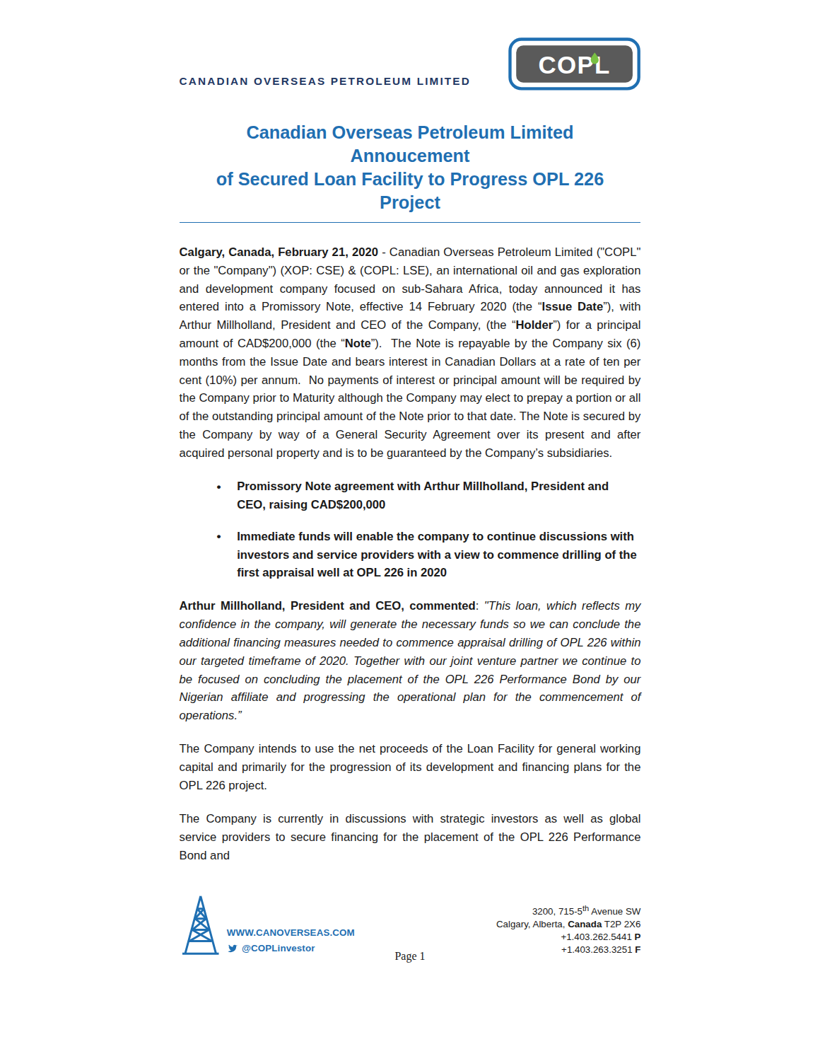CANADIAN OVERSEAS PETROLEUM LIMITED
COPL
Canadian Overseas Petroleum Limited Annoucement
of Secured Loan Facility to Progress OPL 226 Project
Calgary, Canada, February 21, 2020 - Canadian Overseas Petroleum Limited ("COPL" or the "Company") (XOP: CSE) & (COPL: LSE), an international oil and gas exploration and development company focused on sub-Sahara Africa, today announced it has entered into a Promissory Note, effective 14 February 2020 (the “Issue Date”), with Arthur Millholland, President and CEO of the Company, (the “Holder”) for a principal amount of CAD$200,000 (the “Note”). The Note is repayable by the Company six (6) months from the Issue Date and bears interest in Canadian Dollars at a rate of ten per cent (10%) per annum. No payments of interest or principal amount will be required by the Company prior to Maturity although the Company may elect to prepay a portion or all of the outstanding principal amount of the Note prior to that date. The Note is secured by the Company by way of a General Security Agreement over its present and after acquired personal property and is to be guaranteed by the Company’s subsidiaries.
Promissory Note agreement with Arthur Millholland, President and CEO, raising CAD$200,000
Immediate funds will enable the company to continue discussions with investors and service providers with a view to commence drilling of the first appraisal well at OPL 226 in 2020
Arthur Millholland, President and CEO, commented: "This loan, which reflects my confidence in the company, will generate the necessary funds so we can conclude the additional financing measures needed to commence appraisal drilling of OPL 226 within our targeted timeframe of 2020. Together with our joint venture partner we continue to be focused on concluding the placement of the OPL 226 Performance Bond by our Nigerian affiliate and progressing the operational plan for the commencement of operations.”
The Company intends to use the net proceeds of the Loan Facility for general working capital and primarily for the progression of its development and financing plans for the OPL 226 project.
The Company is currently in discussions with strategic investors as well as global service providers to secure financing for the placement of the OPL 226 Performance Bond and
WWW.CANOVERSEAS.COM
@COPLinvestor
3200, 715-5th Avenue SW
Calgary, Alberta, Canada T2P 2X6
+1.403.262.5441 P
+1.403.263.3251 F
Page 1